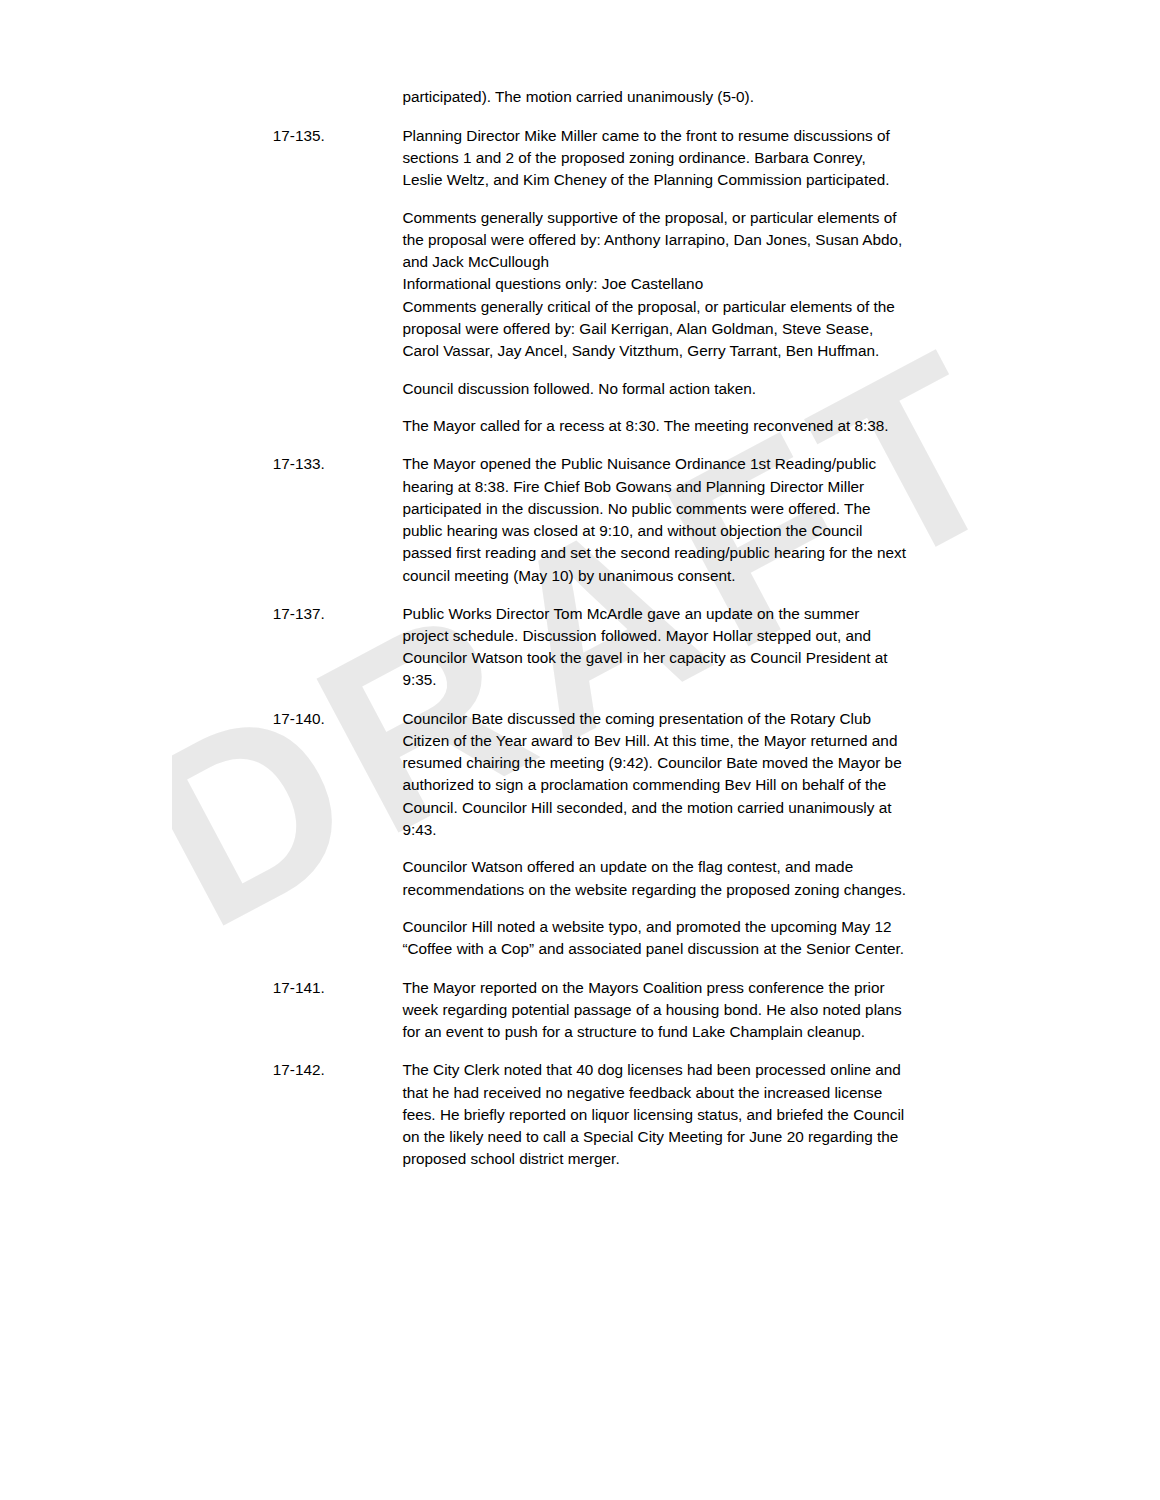DRAFT
participated). The motion carried unanimously (5-0).
17-135.
Planning Director Mike Miller came to the front to resume discussions of sections 1 and 2 of the proposed zoning ordinance. Barbara Conrey, Leslie Weltz, and Kim Cheney of the Planning Commission participated.
Comments generally supportive of the proposal, or particular elements of the proposal were offered by: Anthony Iarrapino, Dan Jones, Susan Abdo, and Jack McCullough
Informational questions only: Joe Castellano
Comments generally critical of the proposal, or particular elements of the proposal were offered by: Gail Kerrigan, Alan Goldman, Steve Sease, Carol Vassar, Jay Ancel, Sandy Vitzthum, Gerry Tarrant, Ben Huffman.
Council discussion followed. No formal action taken.
The Mayor called for a recess at 8:30. The meeting reconvened at 8:38.
17-133.
The Mayor opened the Public Nuisance Ordinance 1st Reading/public hearing at 8:38. Fire Chief Bob Gowans and Planning Director Miller participated in the discussion. No public comments were offered. The public hearing was closed at 9:10, and without objection the Council passed first reading and set the second reading/public hearing for the next council meeting (May 10) by unanimous consent.
17-137.
Public Works Director Tom McArdle gave an update on the summer project schedule. Discussion followed. Mayor Hollar stepped out, and Councilor Watson took the gavel in her capacity as Council President at 9:35.
17-140.
Councilor Bate discussed the coming presentation of the Rotary Club Citizen of the Year award to Bev Hill. At this time, the Mayor returned and resumed chairing the meeting (9:42). Councilor Bate moved the Mayor be authorized to sign a proclamation commending Bev Hill on behalf of the Council. Councilor Hill seconded, and the motion carried unanimously at 9:43.
Councilor Watson offered an update on the flag contest, and made recommendations on the website regarding the proposed zoning changes.
Councilor Hill noted a website typo, and promoted the upcoming May 12 “Coffee with a Cop” and associated panel discussion at the Senior Center.
17-141.
The Mayor reported on the Mayors Coalition press conference the prior week regarding potential passage of a housing bond. He also noted plans for an event to push for a structure to fund Lake Champlain cleanup.
17-142.
The City Clerk noted that 40 dog licenses had been processed online and that he had received no negative feedback about the increased license fees. He briefly reported on liquor licensing status, and briefed the Council on the likely need to call a Special City Meeting for June 20 regarding the proposed school district merger.